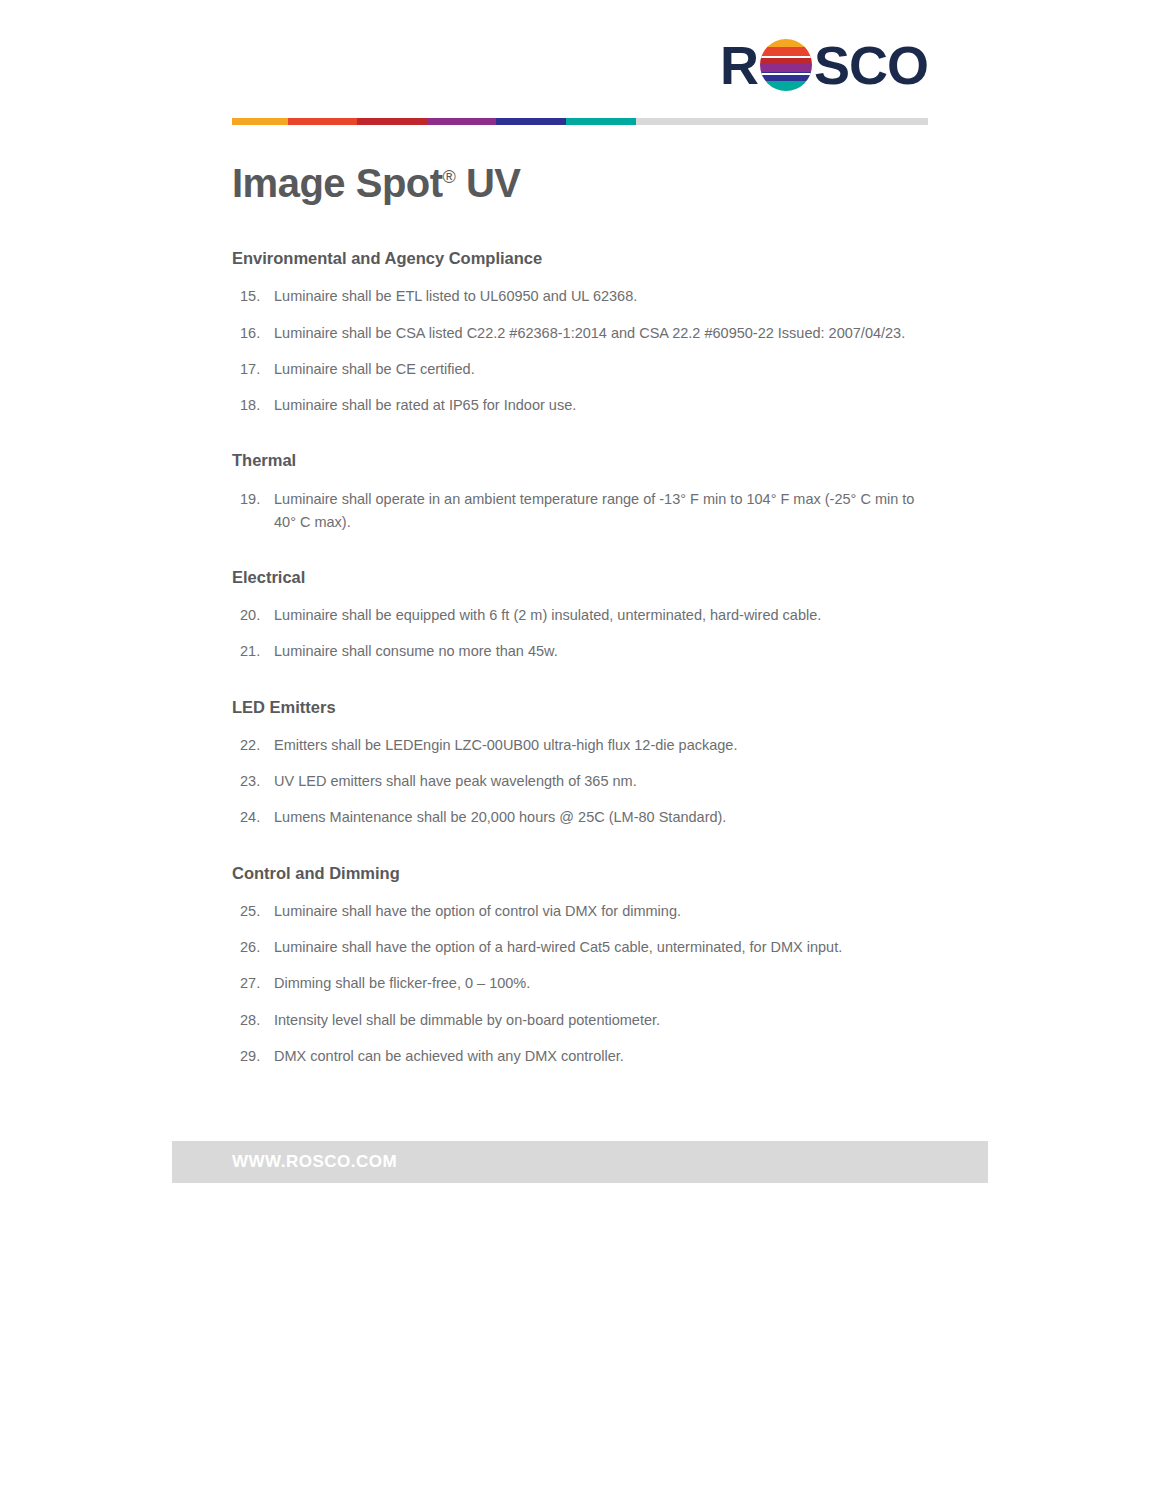R SCO
Image Spot® UV
Environmental and Agency Compliance
15. Luminaire shall be ETL listed to UL60950 and UL 62368.
16. Luminaire shall be CSA listed C22.2 #62368-1:2014 and CSA 22.2 #60950-22 Issued: 2007/04/23.
17. Luminaire shall be CE certified.
18. Luminaire shall be rated at IP65 for Indoor use.
Thermal
19. Luminaire shall operate in an ambient temperature range of -13° F min to 104° F max (-25° C min to 40° C max).
Electrical
20. Luminaire shall be equipped with 6 ft (2 m) insulated, unterminated, hard-wired cable.
21. Luminaire shall consume no more than 45w.
LED Emitters
22. Emitters shall be LEDEngin LZC-00UB00 ultra-high flux 12-die package.
23. UV LED emitters shall have peak wavelength of 365 nm.
24. Lumens Maintenance shall be 20,000 hours @ 25C (LM-80 Standard).
Control and Dimming
25. Luminaire shall have the option of control via DMX for dimming.
26. Luminaire shall have the option of a hard-wired Cat5 cable, unterminated, for DMX input.
27. Dimming shall be flicker-free, 0 – 100%.
28. Intensity level shall be dimmable by on-board potentiometer.
29. DMX control can be achieved with any DMX controller.
WWW.ROSCO.COM